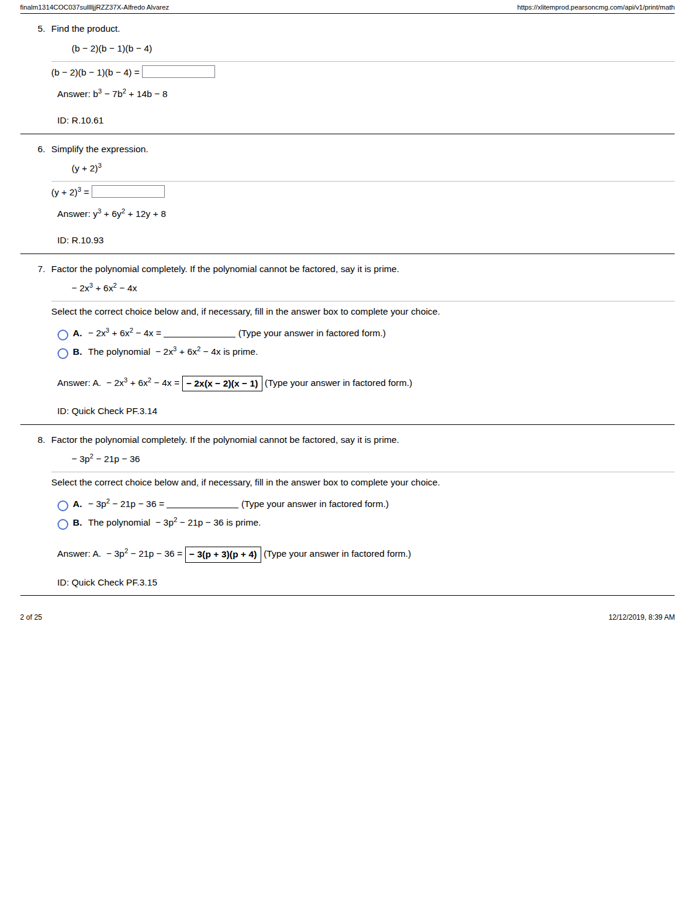finalm1314COC037sulllljjRZZ37X-Alfredo Alvarez
https://xlitemprod.pearsoncmg.com/api/v1/print/math
5.
Find the product.
(b − 2)(b − 1)(b − 4)
(b − 2)(b − 1)(b − 4) =
Answer: b3 − 7b2 + 14b − 8
ID: R.10.61
6.
Simplify the expression.
(y + 2)3
(y + 2)3 =
Answer: y3 + 6y2 + 12y + 8
ID: R.10.93
7.
Factor the polynomial completely. If the polynomial cannot be factored, say it is prime.
− 2x3 + 6x2 − 4x
Select the correct choice below and, if necessary, fill in the answer box to complete your choice.
A.
− 2x3 + 6x2 − 4x = (Type your answer in factored form.)
B.
The polynomial − 2x3 + 6x2 − 4x is prime.
Answer: A. − 2x3 + 6x2 − 4x = − 2x(x − 2)(x − 1) (Type your answer in factored form.)
ID: Quick Check PF.3.14
8.
Factor the polynomial completely. If the polynomial cannot be factored, say it is prime.
− 3p2 − 21p − 36
Select the correct choice below and, if necessary, fill in the answer box to complete your choice.
A.
− 3p2 − 21p − 36 = (Type your answer in factored form.)
B.
The polynomial − 3p2 − 21p − 36 is prime.
Answer: A. − 3p2 − 21p − 36 = − 3(p + 3)(p + 4) (Type your answer in factored form.)
ID: Quick Check PF.3.15
2 of 25
12/12/2019, 8:39 AM